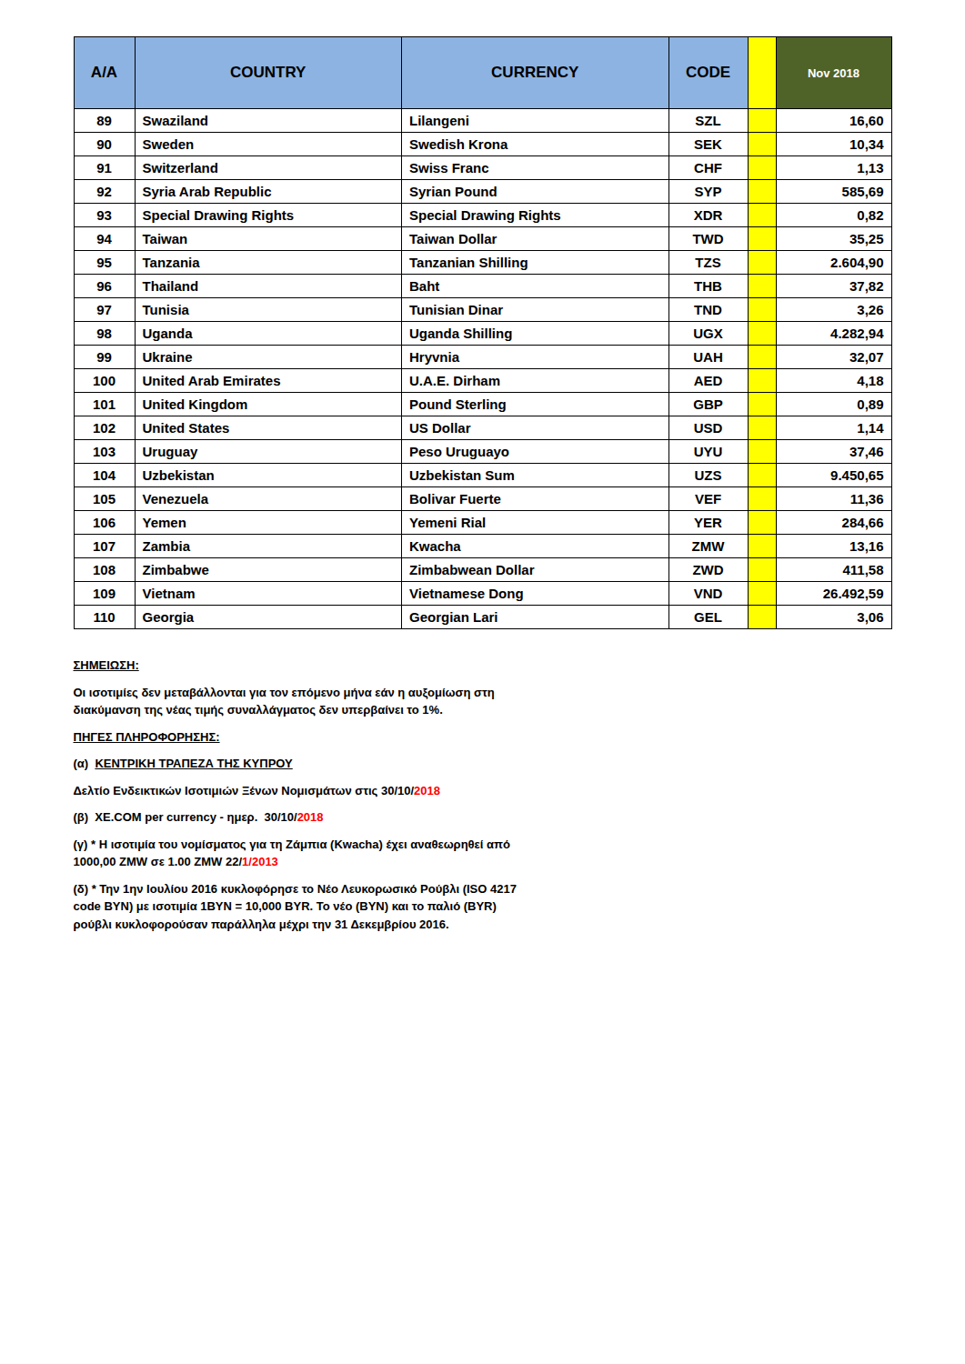| A/A | COUNTRY | CURRENCY | CODE | | Nov 2018 |
| --- | --- | --- | --- | --- | --- |
| 89 | Swaziland | Lilangeni | SZL | | 16,60 |
| 90 | Sweden | Swedish Krona | SEK | | 10,34 |
| 91 | Switzerland | Swiss Franc | CHF | | 1,13 |
| 92 | Syria Arab Republic | Syrian Pound | SYP | | 585,69 |
| 93 | Special Drawing Rights | Special Drawing Rights | XDR | | 0,82 |
| 94 | Taiwan | Taiwan Dollar | TWD | | 35,25 |
| 95 | Tanzania | Tanzanian Shilling | TZS | | 2.604,90 |
| 96 | Thailand | Baht | THB | | 37,82 |
| 97 | Tunisia | Tunisian Dinar | TND | | 3,26 |
| 98 | Uganda | Uganda Shilling | UGX | | 4.282,94 |
| 99 | Ukraine | Hryvnia | UAH | | 32,07 |
| 100 | United Arab Emirates | U.A.E. Dirham | AED | | 4,18 |
| 101 | United Kingdom | Pound Sterling | GBP | | 0,89 |
| 102 | United States | US Dollar | USD | | 1,14 |
| 103 | Uruguay | Peso Uruguayo | UYU | | 37,46 |
| 104 | Uzbekistan | Uzbekistan Sum | UZS | | 9.450,65 |
| 105 | Venezuela | Bolivar Fuerte | VEF | | 11,36 |
| 106 | Yemen | Yemeni Rial | YER | | 284,66 |
| 107 | Zambia | Kwacha | ZMW | | 13,16 |
| 108 | Zimbabwe | Zimbabwean Dollar | ZWD | | 411,58 |
| 109 | Vietnam | Vietnamese Dong | VND | | 26.492,59 |
| 110 | Georgia | Georgian Lari | GEL | | 3,06 |
ΣΗΜΕΙΩΣΗ:
Οι ισοτιμίες δεν μεταβάλλονται για τον επόμενο μήνα εάν η αυξομίωση στη
διακύμανση της νέας τιμής συναλλάγματος δεν υπερβαίνει το 1%.
ΠΗΓΕΣ ΠΛΗΡΟΦΟΡΗΣΗΣ:
(α) ΚΕΝΤΡΙΚΗ ΤΡΑΠΕΖΑ ΤΗΣ ΚΥΠΡΟΥ
Δελτίο Ενδεικτικών Ισοτιμιών Ξένων Νομισμάτων στις 30/10/2018
(β) XE.COM per currency - ημερ. 30/10/2018
(γ) * Η ισοτιμία του νομίσματος για τη Ζάμπια (Kwacha) έχει αναθεωρηθεί από
1000,00 ZMW σε 1.00 ZMW 22/1/2013
(δ) * Την 1ην Ιουλίου 2016 κυκλοφόρησε το Νέο Λευκορωσικό Ρούβλι (ISO 4217
code BYN) με ισοτιμία 1BYN = 10,000 BYR. Το νέο (BYN) και το παλιό (BYR)
ρούβλι κυκλοφορούσαν παράλληλα μέχρι την 31 Δεκεμβρίου 2016.